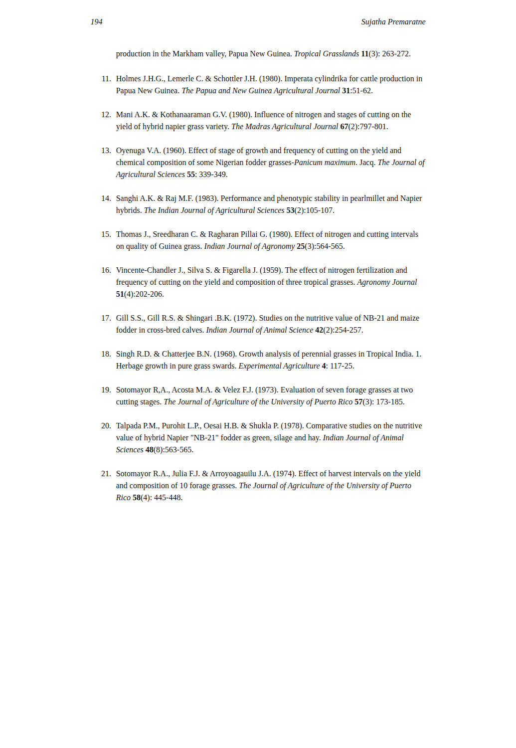194 Sujatha Premaratne
production in the Markham valley, Papua New Guinea. Tropical Grasslands 11(3): 263-272.
11. Holmes J.H.G., Lemerle C. & Schottler J.H. (1980). Imperata cylindrika for cattle production in Papua New Guinea. The Papua and New Guinea Agricultural Journal 31:51-62.
12. Mani A.K. & Kothanaaraman G.V. (1980). Influence of nitrogen and stages of cutting on the yield of hybrid napier grass variety. The Madras Agricultural Journal 67(2):797-801.
13. Oyenuga V.A. (1960). Effect of stage of growth and frequency of cutting on the yield and chemical composition of some Nigerian fodder grasses-Panicum maximum. Jacq. The Journal of Agricultural Sciences 55: 339-349.
14. Sanghi A.K. & Raj M.F. (1983). Performance and phenotypic stability in pearlmillet and Napier hybrids. The Indian Journal of Agricultural Sciences 53(2):105-107.
15. Thomas J., Sreedharan C. & Ragharan Pillai G. (1980). Effect of nitrogen and cutting intervals on quality of Guinea grass. Indian Journal of Agronomy 25(3):564-565.
16. Vincente-Chandler J., Silva S. & Figarella J. (1959). The effect of nitrogen fertilization and frequency of cutting on the yield and composition of three tropical grasses. Agronomy Journal 51(4):202-206.
17. Gill S.S., Gill R.S. & Shingari .B.K. (1972). Studies on the nutritive value of NB-21 and maize fodder in cross-bred calves. Indian Journal of Animal Science 42(2):254-257.
18. Singh R.D. & Chatterjee B.N. (1968). Growth analysis of perennial grasses in Tropical India. 1. Herbage growth in pure grass swards. Experimental Agriculture 4: 117-25.
19. Sotomayor R,A., Acosta M.A. & Velez F.J. (1973). Evaluation of seven forage grasses at two cutting stages. The Journal of Agriculture of the University of Puerto Rico 57(3): 173-185.
20. Talpada P.M., Purohit L.P., Oesai H.B. & Shukla P. (1978). Comparative studies on the nutritive value of hybrid Napier "NB-21" fodder as green, silage and hay. Indian Journal of Animal Sciences 48(8):563-565.
21. Sotomayor R.A., Julia F.J. & Arroyoagauilu J.A. (1974). Effect of harvest intervals on the yield and composition of 10 forage grasses. The Journal of Agriculture of the University of Puerto Rico 58(4): 445-448.